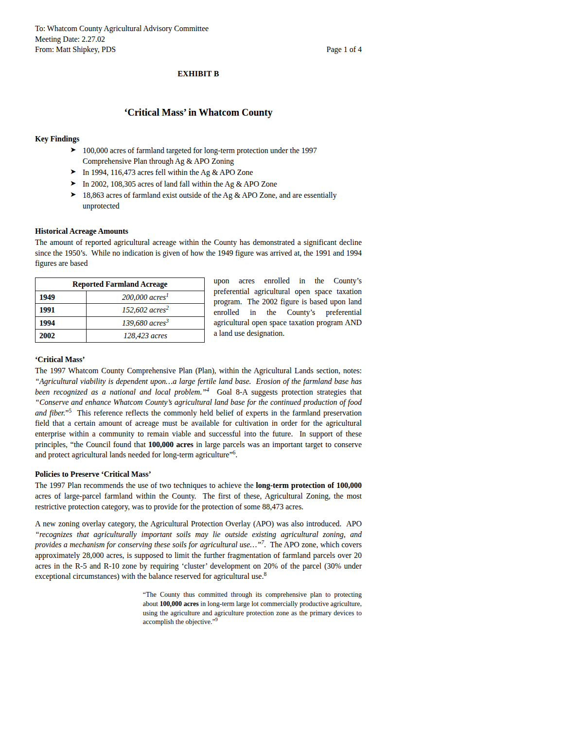To: Whatcom County Agricultural Advisory Committee
Meeting Date: 2.27.02
From: Matt Shipkey, PDS
Page 1 of 4
EXHIBIT B
‘Critical Mass’ in Whatcom County
Key Findings
100,000 acres of farmland targeted for long-term protection under the 1997 Comprehensive Plan through Ag & APO Zoning
In 1994, 116,473 acres fell within the Ag & APO Zone
In 2002, 108,305 acres of land fall within the Ag & APO Zone
18,863 acres of farmland exist outside of the Ag & APO Zone, and are essentially unprotected
Historical Acreage Amounts
The amount of reported agricultural acreage within the County has demonstrated a significant decline since the 1950’s. While no indication is given of how the 1949 figure was arrived at, the 1991 and 1994 figures are based
| Reported Farmland Acreage |
| --- |
| 1949 | 200,000 acres 1 |
| 1991 | 152,602 acres 2 |
| 1994 | 139,680 acres 3 |
| 2002 | 128,423 acres |
upon acres enrolled in the County’s preferential agricultural open space taxation program. The 2002 figure is based upon land enrolled in the County’s preferential agricultural open space taxation program AND a land use designation.
‘Critical Mass’
The 1997 Whatcom County Comprehensive Plan (Plan), within the Agricultural Lands section, notes: “Agricultural viability is dependent upon…a large fertile land base. Erosion of the farmland base has been recognized as a national and local problem.”4 Goal 8-A suggests protection strategies that “Conserve and enhance Whatcom County’s agricultural land base for the continued production of food and fiber.”5 This reference reflects the commonly held belief of experts in the farmland preservation field that a certain amount of acreage must be available for cultivation in order for the agricultural enterprise within a community to remain viable and successful into the future. In support of these principles, “the Council found that 100,000 acres in large parcels was an important target to conserve and protect agricultural lands needed for long-term agriculture”6.
Policies to Preserve ‘Critical Mass’
The 1997 Plan recommends the use of two techniques to achieve the long-term protection of 100,000 acres of large-parcel farmland within the County. The first of these, Agricultural Zoning, the most restrictive protection category, was to provide for the protection of some 88,473 acres.
A new zoning overlay category, the Agricultural Protection Overlay (APO) was also introduced. APO “recognizes that agriculturally important soils may lie outside existing agricultural zoning, and provides a mechanism for conserving these soils for agricultural use…”7. The APO zone, which covers approximately 28,000 acres, is supposed to limit the further fragmentation of farmland parcels over 20 acres in the R-5 and R-10 zone by requiring ‘cluster’ development on 20% of the parcel (30% under exceptional circumstances) with the balance reserved for agricultural use.8
“The County thus committed through its comprehensive plan to protecting about 100,000 acres in long-term large lot commercially productive agriculture, using the agriculture and agriculture protection zone as the primary devices to accomplish the objective.”9